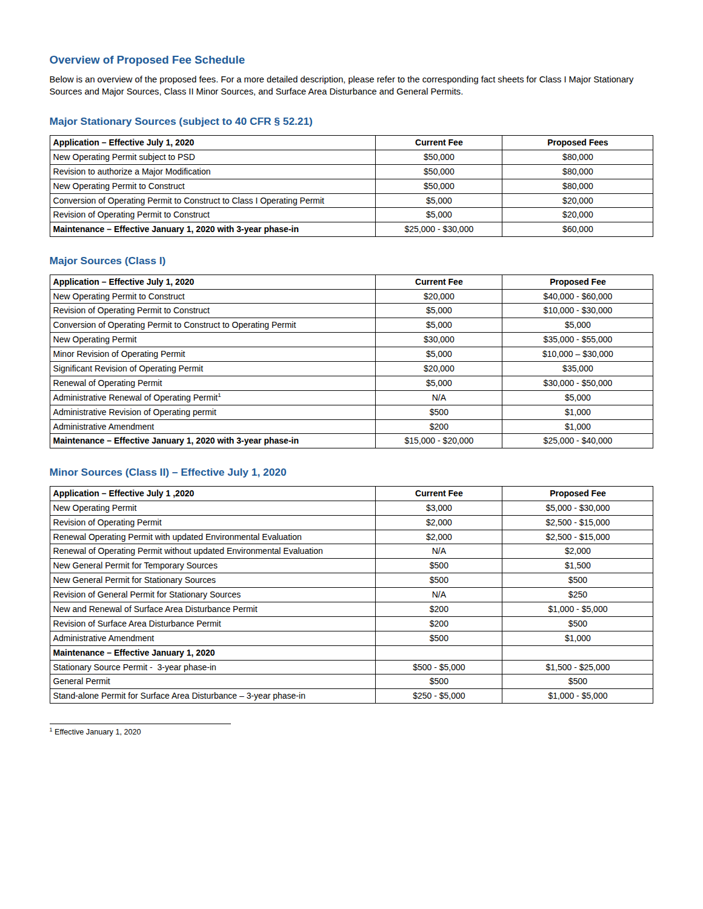Overview of Proposed Fee Schedule
Below is an overview of the proposed fees. For a more detailed description, please refer to the corresponding fact sheets for Class I Major Stationary Sources and Major Sources, Class II Minor Sources, and Surface Area Disturbance and General Permits.
Major Stationary Sources (subject to 40 CFR § 52.21)
| Application – Effective July 1, 2020 | Current Fee | Proposed Fees |
| --- | --- | --- |
| New Operating Permit subject to PSD | $50,000 | $80,000 |
| Revision to authorize a Major Modification | $50,000 | $80,000 |
| New Operating Permit to Construct | $50,000 | $80,000 |
| Conversion of Operating Permit to Construct to Class I Operating Permit | $5,000 | $20,000 |
| Revision of Operating Permit to Construct | $5,000 | $20,000 |
| Maintenance – Effective January 1, 2020 with 3-year phase-in | $25,000 - $30,000 | $60,000 |
Major Sources (Class I)
| Application – Effective July 1, 2020 | Current Fee | Proposed Fee |
| --- | --- | --- |
| New Operating Permit to Construct | $20,000 | $40,000 - $60,000 |
| Revision of Operating Permit to Construct | $5,000 | $10,000 - $30,000 |
| Conversion of Operating Permit to Construct to Operating Permit | $5,000 | $5,000 |
| New Operating Permit | $30,000 | $35,000 - $55,000 |
| Minor Revision of Operating Permit | $5,000 | $10,000 – $30,000 |
| Significant Revision of Operating Permit | $20,000 | $35,000 |
| Renewal of Operating Permit | $5,000 | $30,000 - $50,000 |
| Administrative Renewal of Operating Permit 1 | N/A | $5,000 |
| Administrative Revision of Operating permit | $500 | $1,000 |
| Administrative Amendment | $200 | $1,000 |
| Maintenance – Effective January 1, 2020 with 3-year phase-in | $15,000 - $20,000 | $25,000 - $40,000 |
Minor Sources (Class II) – Effective July 1, 2020
| Application – Effective July 1 ,2020 | Current Fee | Proposed Fee |
| --- | --- | --- |
| New Operating Permit | $3,000 | $5,000 - $30,000 |
| Revision of Operating Permit | $2,000 | $2,500 - $15,000 |
| Renewal Operating Permit with updated Environmental Evaluation | $2,000 | $2,500 - $15,000 |
| Renewal of Operating Permit without updated Environmental Evaluation | N/A | $2,000 |
| New General Permit for Temporary Sources | $500 | $1,500 |
| New General Permit for Stationary Sources | $500 | $500 |
| Revision of General Permit for Stationary Sources | N/A | $250 |
| New and Renewal of Surface Area Disturbance Permit | $200 | $1,000 - $5,000 |
| Revision of Surface Area Disturbance Permit | $200 | $500 |
| Administrative Amendment | $500 | $1,000 |
| Maintenance – Effective January 1, 2020 | | |
| Stationary Source Permit - 3-year phase-in | $500 - $5,000 | $1,500 - $25,000 |
| General Permit | $500 | $500 |
| Stand-alone Permit for Surface Area Disturbance – 3-year phase-in | $250 - $5,000 | $1,000 - $5,000 |
1 Effective January 1, 2020